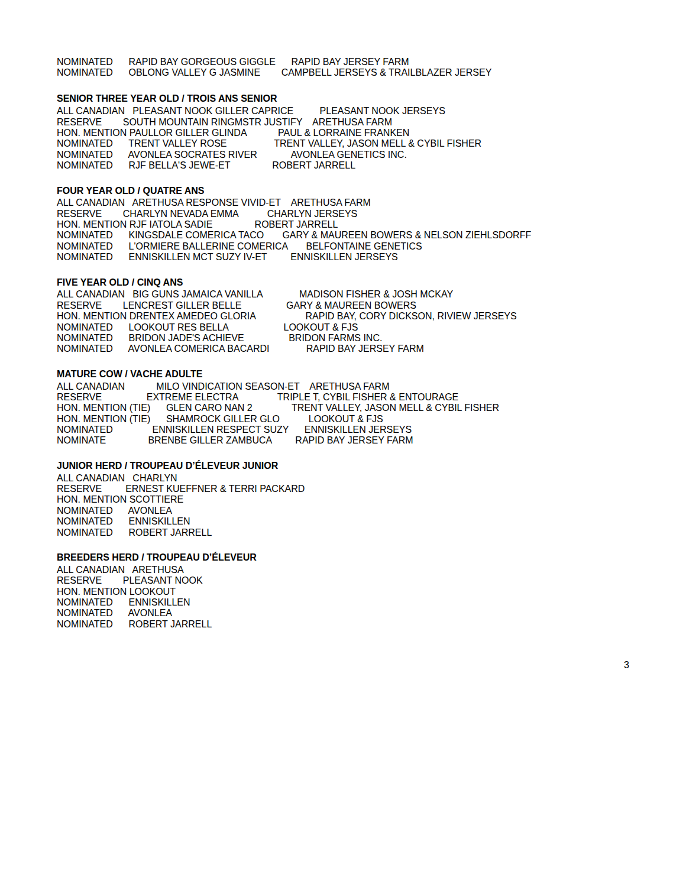NOMINATED RAPID BAY GORGEOUS GIGGLE RAPID BAY JERSEY FARM
NOMINATED OBLONG VALLEY G JASMINE CAMPBELL JERSEYS & TRAILBLAZER JERSEY
SENIOR THREE YEAR OLD / TROIS ANS SENIOR
ALL CANADIAN PLEASANT NOOK GILLER CAPRICE PLEASANT NOOK JERSEYS
RESERVE SOUTH MOUNTAIN RINGMSTR JUSTIFY ARETHUSA FARM
HON. MENTION PAULLOR GILLER GLINDA PAUL & LORRAINE FRANKEN
NOMINATED TRENT VALLEY ROSE TRENT VALLEY, JASON MELL & CYBIL FISHER
NOMINATED AVONLEA SOCRATES RIVER AVONLEA GENETICS INC.
NOMINATED RJF BELLA'S JEWE-ET ROBERT JARRELL
FOUR YEAR OLD / QUATRE ANS
ALL CANADIAN ARETHUSA RESPONSE VIVID-ET ARETHUSA FARM
RESERVE CHARLYN NEVADA EMMA CHARLYN JERSEYS
HON. MENTION RJF IATOLA SADIE ROBERT JARRELL
NOMINATED KINGSDALE COMERICA TACO GARY & MAUREEN BOWERS & NELSON ZIEHLSDORFF
NOMINATED L'ORMIERE BALLERINE COMERICA BELFONTAINE GENETICS
NOMINATED ENNISKILLEN MCT SUZY IV-ET ENNISKILLEN JERSEYS
FIVE YEAR OLD / CINQ ANS
ALL CANADIAN BIG GUNS JAMAICA VANILLA MADISON FISHER & JOSH MCKAY
RESERVE LENCREST GILLER BELLE GARY & MAUREEN BOWERS
HON. MENTION DRENTEX AMEDEO GLORIA RAPID BAY, CORY DICKSON, RIVIEW JERSEYS
NOMINATED LOOKOUT RES BELLA LOOKOUT & FJS
NOMINATED BRIDON JADE'S ACHIEVE BRIDON FARMS INC.
NOMINATED AVONLEA COMERICA BACARDI RAPID BAY JERSEY FARM
MATURE COW / VACHE ADULTE
ALL CANADIAN MILO VINDICATION SEASON-ET ARETHUSA FARM
RESERVE EXTREME ELECTRA TRIPLE T, CYBIL FISHER & ENTOURAGE
HON. MENTION (TIE) GLEN CARO NAN 2 TRENT VALLEY, JASON MELL & CYBIL FISHER
HON. MENTION (TIE) SHAMROCK GILLER GLO LOOKOUT & FJS
NOMINATED ENNISKILLEN RESPECT SUZY ENNISKILLEN JERSEYS
NOMINATE BRENBE GILLER ZAMBUCA RAPID BAY JERSEY FARM
JUNIOR HERD / TROUPEAU D’ÉLEVEUR JUNIOR
ALL CANADIAN CHARLYN
RESERVE ERNEST KUEFFNER & TERRI PACKARD
HON. MENTION SCOTTIERE
NOMINATED AVONLEA
NOMINATED ENNISKILLEN
NOMINATED ROBERT JARRELL
BREEDERS HERD / TROUPEAU D’ÉLEVEUR
ALL CANADIAN ARETHUSA
RESERVE PLEASANT NOOK
HON. MENTION LOOKOUT
NOMINATED ENNISKILLEN
NOMINATED AVONLEA
NOMINATED ROBERT JARRELL
3